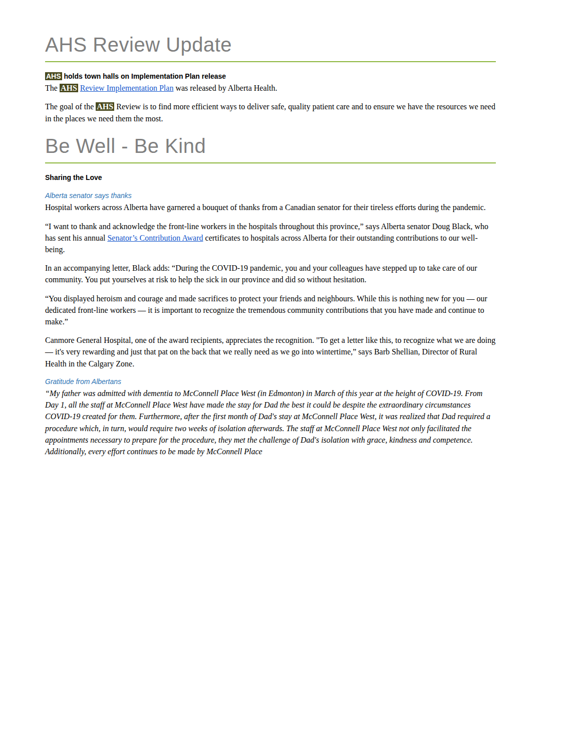AHS Review Update
AHS holds town halls on Implementation Plan release
The AHS Review Implementation Plan was released by Alberta Health.
The goal of the AHS Review is to find more efficient ways to deliver safe, quality patient care and to ensure we have the resources we need in the places we need them the most.
Be Well - Be Kind
Sharing the Love
Alberta senator says thanks
Hospital workers across Alberta have garnered a bouquet of thanks from a Canadian senator for their tireless efforts during the pandemic.
“I want to thank and acknowledge the front-line workers in the hospitals throughout this province,” says Alberta senator Doug Black, who has sent his annual Senator’s Contribution Award certificates to hospitals across Alberta for their outstanding contributions to our well-being.
In an accompanying letter, Black adds: “During the COVID-19 pandemic, you and your colleagues have stepped up to take care of our community. You put yourselves at risk to help the sick in our province and did so without hesitation.
“You displayed heroism and courage and made sacrifices to protect your friends and neighbours. While this is nothing new for you — our dedicated front-line workers — it is important to recognize the tremendous community contributions that you have made and continue to make.”
Canmore General Hospital, one of the award recipients, appreciates the recognition. "To get a letter like this, to recognize what we are doing — it's very rewarding and just that pat on the back that we really need as we go into wintertime,” says Barb Shellian, Director of Rural Health in the Calgary Zone.
Gratitude from Albertans
“My father was admitted with dementia to McConnell Place West (in Edmonton) in March of this year at the height of COVID-19. From Day 1, all the staff at McConnell Place West have made the stay for Dad the best it could be despite the extraordinary circumstances COVID-19 created for them. Furthermore, after the first month of Dad's stay at McConnell Place West, it was realized that Dad required a procedure which, in turn, would require two weeks of isolation afterwards. The staff at McConnell Place West not only facilitated the appointments necessary to prepare for the procedure, they met the challenge of Dad's isolation with grace, kindness and competence. Additionally, every effort continues to be made by McConnell Place